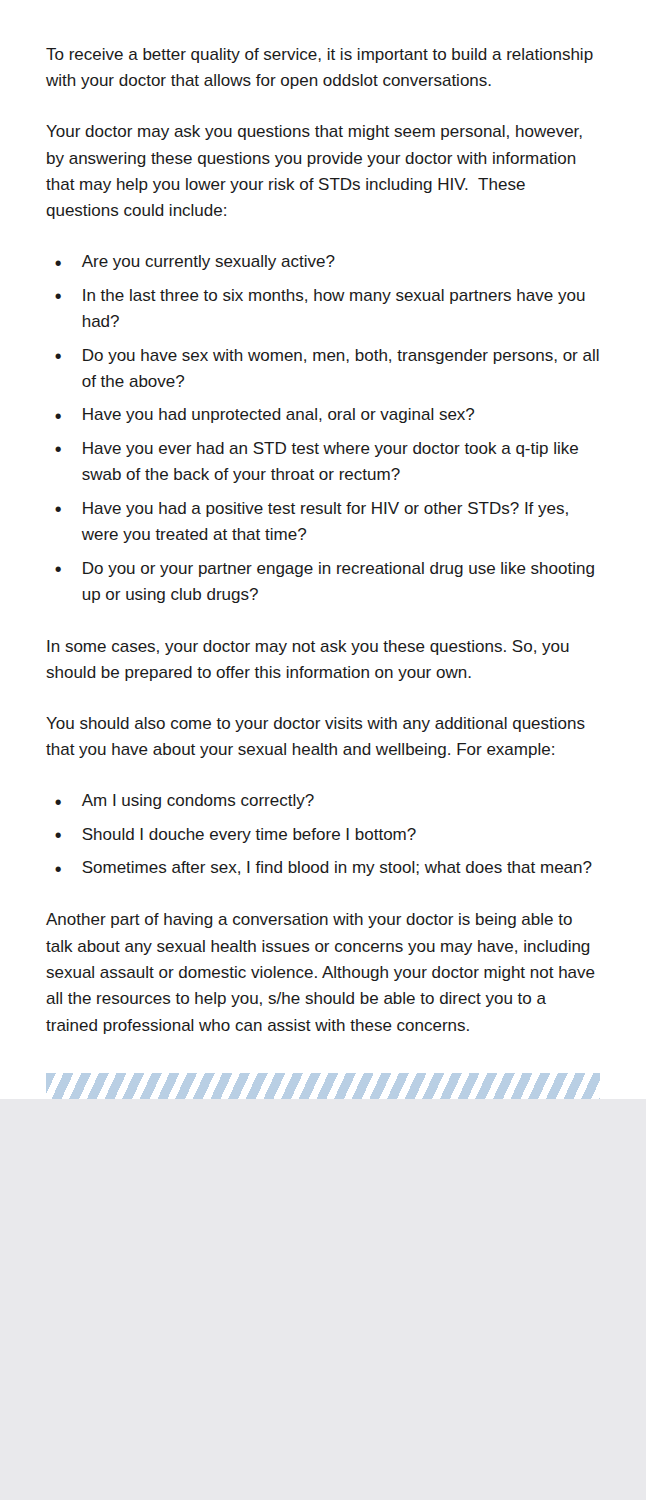To receive a better quality of service, it is important to build a relationship with your doctor that allows for open oddslot conversations.
Your doctor may ask you questions that might seem personal, however, by answering these questions you provide your doctor with information that may help you lower your risk of STDs including HIV. These questions could include:
Are you currently sexually active?
In the last three to six months, how many sexual partners have you had?
Do you have sex with women, men, both, transgender persons, or all of the above?
Have you had unprotected anal, oral or vaginal sex?
Have you ever had an STD test where your doctor took a q-tip like swab of the back of your throat or rectum?
Have you had a positive test result for HIV or other STDs? If yes, were you treated at that time?
Do you or your partner engage in recreational drug use like shooting up or using club drugs?
In some cases, your doctor may not ask you these questions. So, you should be prepared to offer this information on your own.
You should also come to your doctor visits with any additional questions that you have about your sexual health and wellbeing. For example:
Am I using condoms correctly?
Should I douche every time before I bottom?
Sometimes after sex, I find blood in my stool; what does that mean?
Another part of having a conversation with your doctor is being able to talk about any sexual health issues or concerns you may have, including sexual assault or domestic violence. Although your doctor might not have all the resources to help you, s/he should be able to direct you to a trained professional who can assist with these concerns.